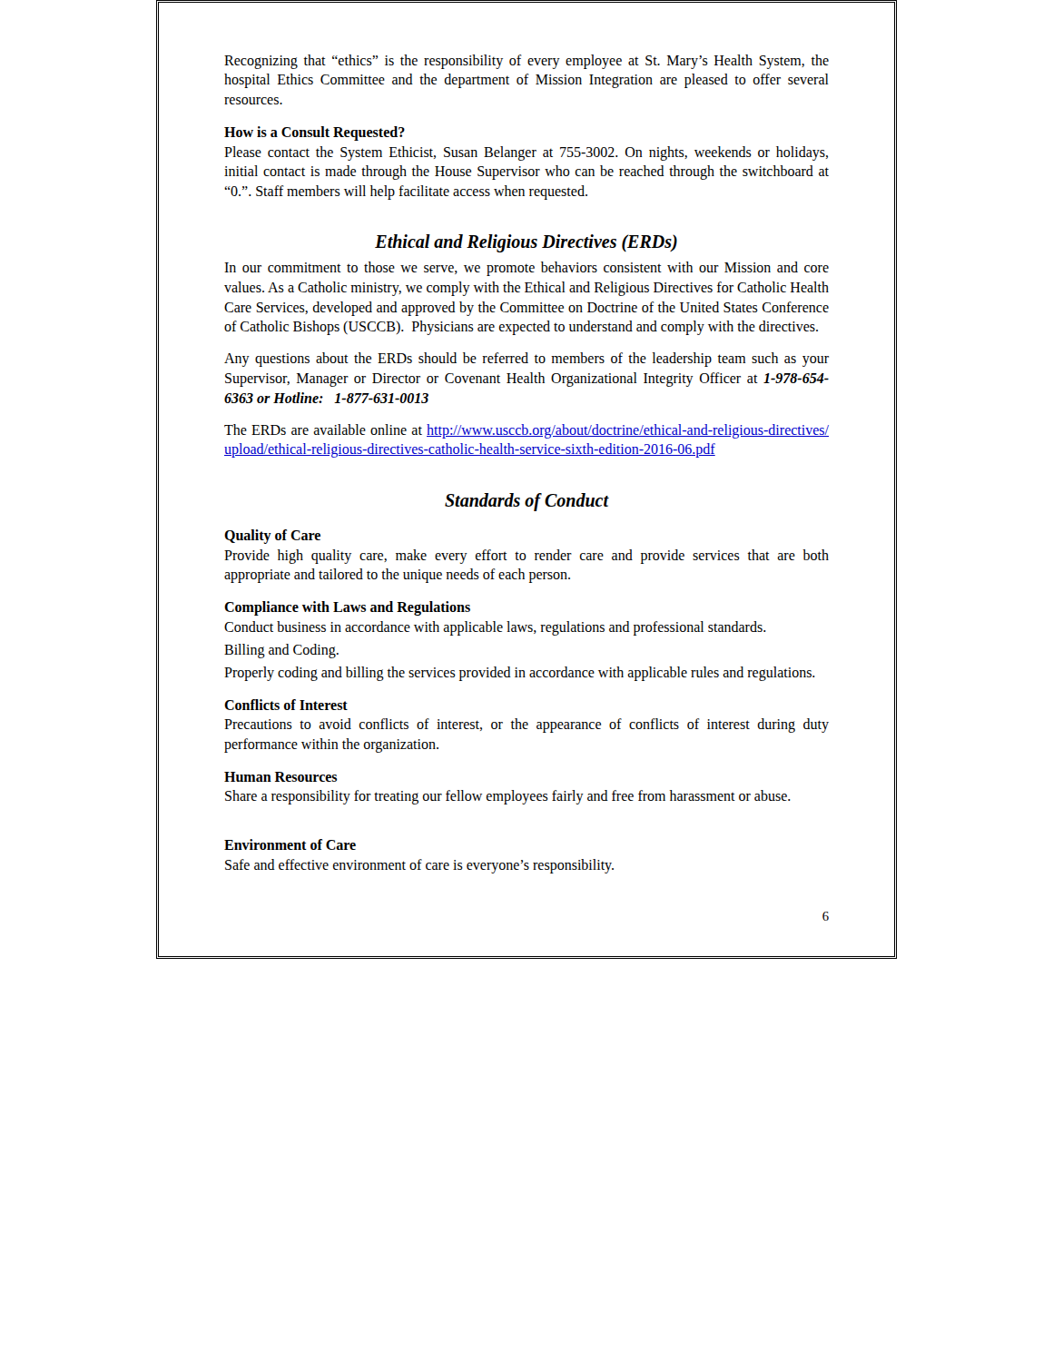Recognizing that “ethics” is the responsibility of every employee at St. Mary’s Health System, the hospital Ethics Committee and the department of Mission Integration are pleased to offer several resources.
How is a Consult Requested?
Please contact the System Ethicist, Susan Belanger at 755-3002. On nights, weekends or holidays, initial contact is made through the House Supervisor who can be reached through the switchboard at “0.”. Staff members will help facilitate access when requested.
Ethical and Religious Directives (ERDs)
In our commitment to those we serve, we promote behaviors consistent with our Mission and core values. As a Catholic ministry, we comply with the Ethical and Religious Directives for Catholic Health Care Services, developed and approved by the Committee on Doctrine of the United States Conference of Catholic Bishops (USCCB). Physicians are expected to understand and comply with the directives.
Any questions about the ERDs should be referred to members of the leadership team such as your Supervisor, Manager or Director or Covenant Health Organizational Integrity Officer at 1-978-654-6363 or Hotline: 1-877-631-0013
The ERDs are available online at http://www.usccb.org/about/doctrine/ethical-and-religious-directives/upload/ethical-religious-directives-catholic-health-service-sixth-edition-2016-06.pdf
Standards of Conduct
Quality of Care
Provide high quality care, make every effort to render care and provide services that are both appropriate and tailored to the unique needs of each person.
Compliance with Laws and Regulations
Conduct business in accordance with applicable laws, regulations and professional standards.
Billing and Coding.
Properly coding and billing the services provided in accordance with applicable rules and regulations.
Conflicts of Interest
Precautions to avoid conflicts of interest, or the appearance of conflicts of interest during duty performance within the organization.
Human Resources
Share a responsibility for treating our fellow employees fairly and free from harassment or abuse.
Environment of Care
Safe and effective environment of care is everyone’s responsibility.
6